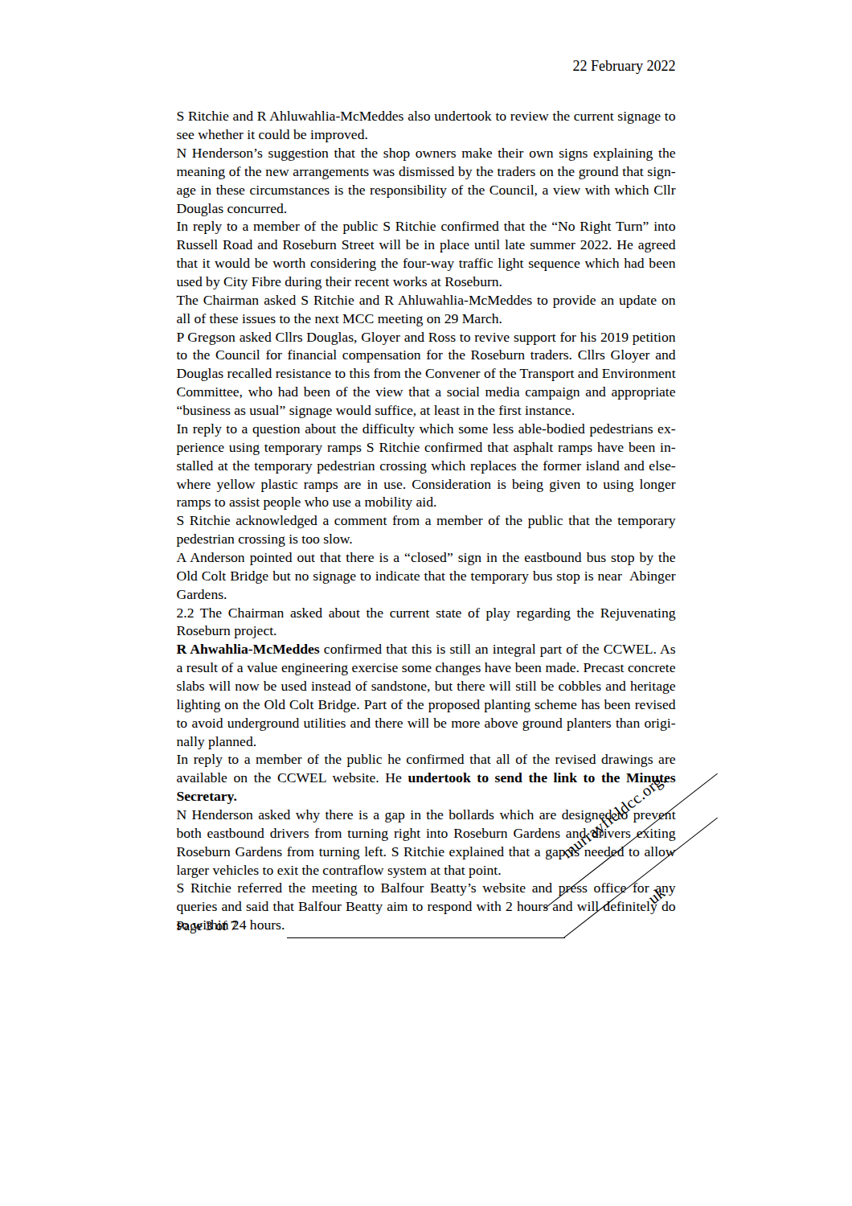22 February 2022
S Ritchie and R Ahluwahlia-McMeddes also undertook to review the current signage to see whether it could be improved.
N Henderson’s suggestion that the shop owners make their own signs explaining the meaning of the new arrangements was dismissed by the traders on the ground that signage in these circumstances is the responsibility of the Council, a view with which Cllr Douglas concurred.
In reply to a member of the public S Ritchie confirmed that the “No Right Turn” into Russell Road and Roseburn Street will be in place until late summer 2022. He agreed that it would be worth considering the four-way traffic light sequence which had been used by City Fibre during their recent works at Roseburn.
The Chairman asked S Ritchie and R Ahluwahlia-McMeddes to provide an update on all of these issues to the next MCC meeting on 29 March.
P Gregson asked Cllrs Douglas, Gloyer and Ross to revive support for his 2019 petition to the Council for financial compensation for the Roseburn traders. Cllrs Gloyer and Douglas recalled resistance to this from the Convener of the Transport and Environment Committee, who had been of the view that a social media campaign and appropriate “business as usual” signage would suffice, at least in the first instance.
In reply to a question about the difficulty which some less able-bodied pedestrians experience using temporary ramps S Ritchie confirmed that asphalt ramps have been installed at the temporary pedestrian crossing which replaces the former island and elsewhere yellow plastic ramps are in use. Consideration is being given to using longer ramps to assist people who use a mobility aid.
S Ritchie acknowledged a comment from a member of the public that the temporary pedestrian crossing is too slow.
A Anderson pointed out that there is a “closed” sign in the eastbound bus stop by the Old Colt Bridge but no signage to indicate that the temporary bus stop is near Abinger Gardens.
2.2 The Chairman asked about the current state of play regarding the Rejuvenating Roseburn project.
R Ahwahlia-McMeddes confirmed that this is still an integral part of the CCWEL. As a result of a value engineering exercise some changes have been made. Precast concrete slabs will now be used instead of sandstone, but there will still be cobbles and heritage lighting on the Old Colt Bridge. Part of the proposed planting scheme has been revised to avoid underground utilities and there will be more above ground planters than originally planned.
In reply to a member of the public he confirmed that all of the revised drawings are available on the CCWEL website. He undertook to send the link to the Minutes Secretary.
N Henderson asked why there is a gap in the bollards which are designed to prevent both eastbound drivers from turning right into Roseburn Gardens and drivers exiting Roseburn Gardens from turning left. S Ritchie explained that a gap is needed to allow larger vehicles to exit the contraflow system at that point.
S Ritchie referred the meeting to Balfour Beatty’s website and press office for any queries and said that Balfour Beatty aim to respond with 2 hours and will definitely do so within 24 hours.
Page 3 of 7
murrayfieldcc.org.
uk